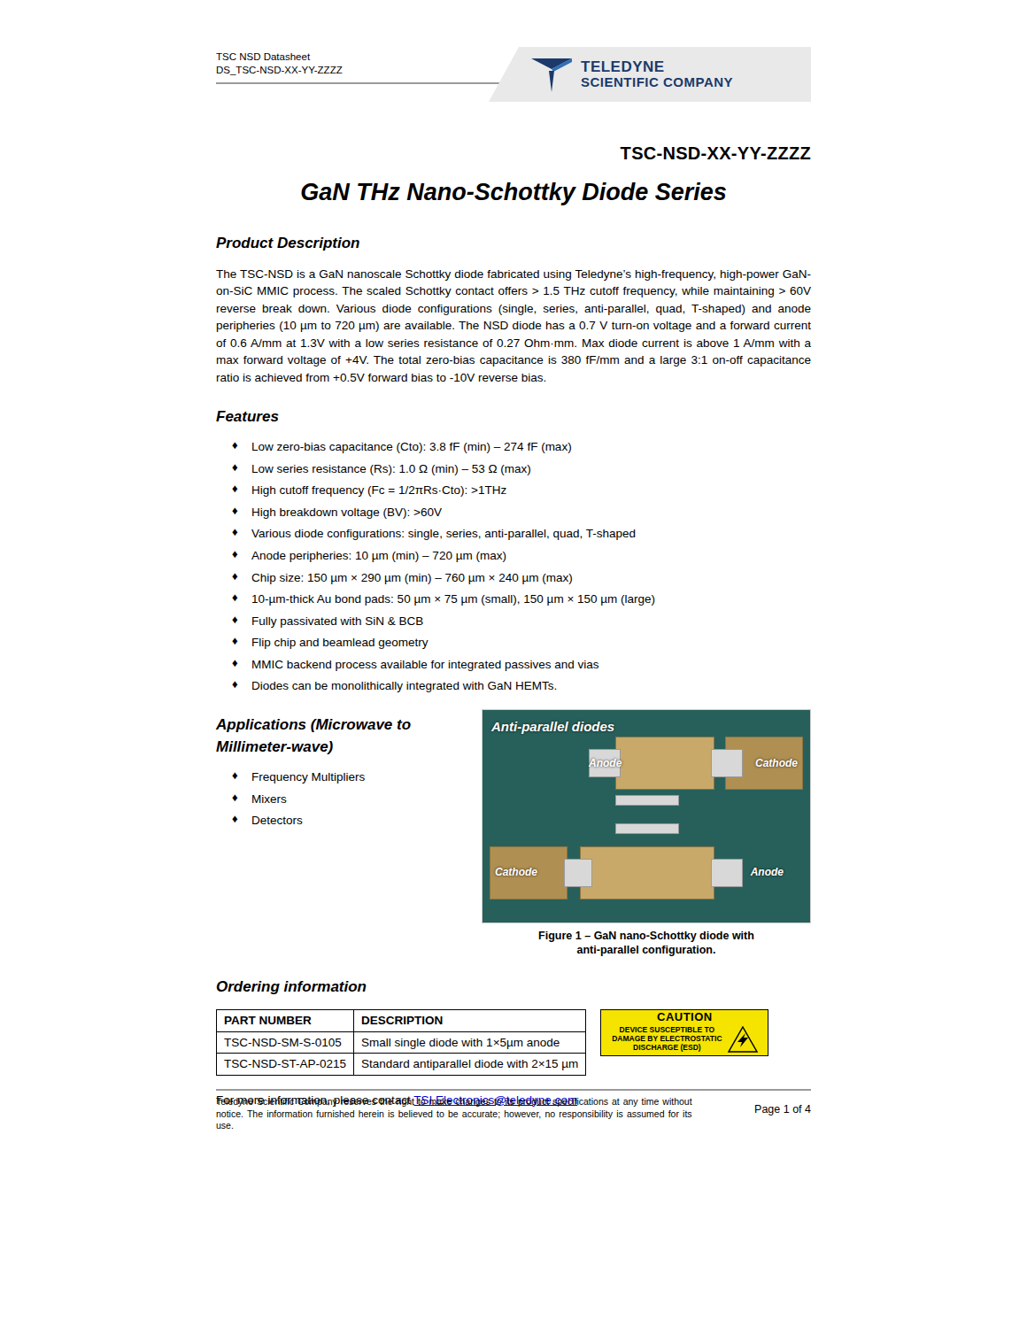TSC NSD Datasheet
DS_TSC-NSD-XX-YY-ZZZZ
TELEDYNE SCIENTIFIC COMPANY
TSC-NSD-XX-YY-ZZZZ
GaN THz Nano-Schottky Diode Series
Product Description
The TSC-NSD is a GaN nanoscale Schottky diode fabricated using Teledyne’s high-frequency, high-power GaN-on-SiC MMIC process. The scaled Schottky contact offers > 1.5 THz cutoff frequency, while maintaining > 60V reverse break down. Various diode configurations (single, series, anti-parallel, quad, T-shaped) and anode peripheries (10 µm to 720 µm) are available. The NSD diode has a 0.7 V turn-on voltage and a forward current of 0.6 A/mm at 1.3V with a low series resistance of 0.27 Ohm·mm. Max diode current is above 1 A/mm with a max forward voltage of +4V. The total zero-bias capacitance is 380 fF/mm and a large 3:1 on-off capacitance ratio is achieved from +0.5V forward bias to -10V reverse bias.
Features
Low zero-bias capacitance (Cto): 3.8 fF (min) – 274 fF (max)
Low series resistance (Rs): 1.0 Ω (min) – 53 Ω (max)
High cutoff frequency (Fc = 1/2πRs·Cto): >1THz
High breakdown voltage (BV): >60V
Various diode configurations: single, series, anti-parallel, quad, T-shaped
Anode peripheries: 10 µm (min) – 720 µm (max)
Chip size: 150 µm × 290 µm (min) – 760 µm × 240 µm (max)
10-µm-thick Au bond pads: 50 µm × 75 µm (small), 150 µm × 150 µm (large)
Fully passivated with SiN & BCB
Flip chip and beamlead geometry
MMIC backend process available for integrated passives and vias
Diodes can be monolithically integrated with GaN HEMTs.
Applications (Microwave to Millimeter-wave)
Frequency Multipliers
Mixers
Detectors
Anti-parallel diodes Anode Cathode Cathode Anode
Figure 1 – GaN nano-Schottky diode with
anti-parallel configuration.
Ordering information
| PART NUMBER | DESCRIPTION |
| --- | --- |
| TSC-NSD-SM-S-0105 | Small single diode with 1×5µm anode |
| TSC-NSD-ST-AP-0215 | Standard antiparallel diode with 2×15 µm |
CAUTION
DEVICE SUSCEPTIBLE TO
DAMAGE BY ELECTROSTATIC
DISCHARGE (ESD)
For more information, please contact TSI.Electronics@teledyne.com
Teledyne Scientific Company reserves the right to make changes to its product specifications at any time without notice. The information furnished herein is believed to be accurate; however, no responsibility is assumed for its use.
Page 1 of 4